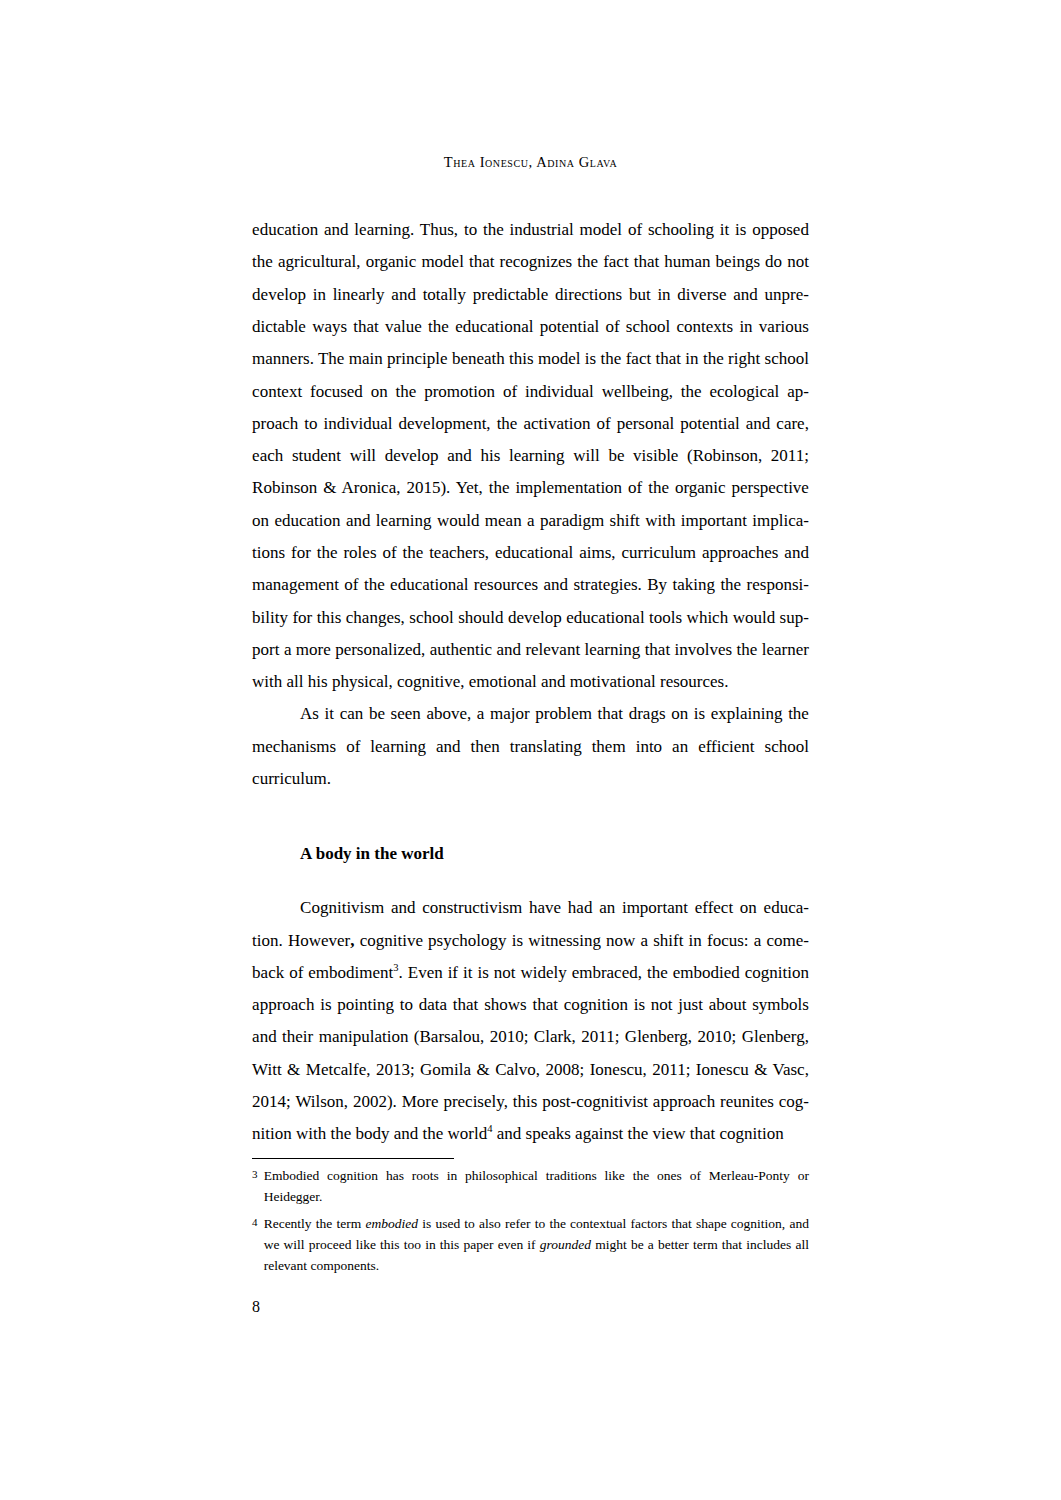Thea Ionescu, Adina Glava
education and learning. Thus, to the industrial model of schooling it is opposed the agricultural, organic model that recognizes the fact that human beings do not develop in linearly and totally predictable directions but in diverse and unpredictable ways that value the educational potential of school contexts in various manners. The main principle beneath this model is the fact that in the right school context focused on the promotion of individual wellbeing, the ecological approach to individual development, the activation of personal potential and care, each student will develop and his learning will be visible (Robinson, 2011; Robinson & Aronica, 2015). Yet, the implementation of the organic perspective on education and learning would mean a paradigm shift with important implications for the roles of the teachers, educational aims, curriculum approaches and management of the educational resources and strategies. By taking the responsibility for this changes, school should develop educational tools which would support a more personalized, authentic and relevant learning that involves the learner with all his physical, cognitive, emotional and motivational resources.
As it can be seen above, a major problem that drags on is explaining the mechanisms of learning and then translating them into an efficient school curriculum.
A body in the world
Cognitivism and constructivism have had an important effect on education. However, cognitive psychology is witnessing now a shift in focus: a come-back of embodiment3. Even if it is not widely embraced, the embodied cognition approach is pointing to data that shows that cognition is not just about symbols and their manipulation (Barsalou, 2010; Clark, 2011; Glenberg, 2010; Glenberg, Witt & Metcalfe, 2013; Gomila & Calvo, 2008; Ionescu, 2011; Ionescu & Vasc, 2014; Wilson, 2002). More precisely, this post-cognitivist approach reunites cognition with the body and the world4 and speaks against the view that cognition
3
Embodied cognition has roots in philosophical traditions like the ones of Merleau-Ponty or Heidegger.
4
Recently the term embodied is used to also refer to the contextual factors that shape cognition, and we will proceed like this too in this paper even if grounded might be a better term that includes all relevant components.
8